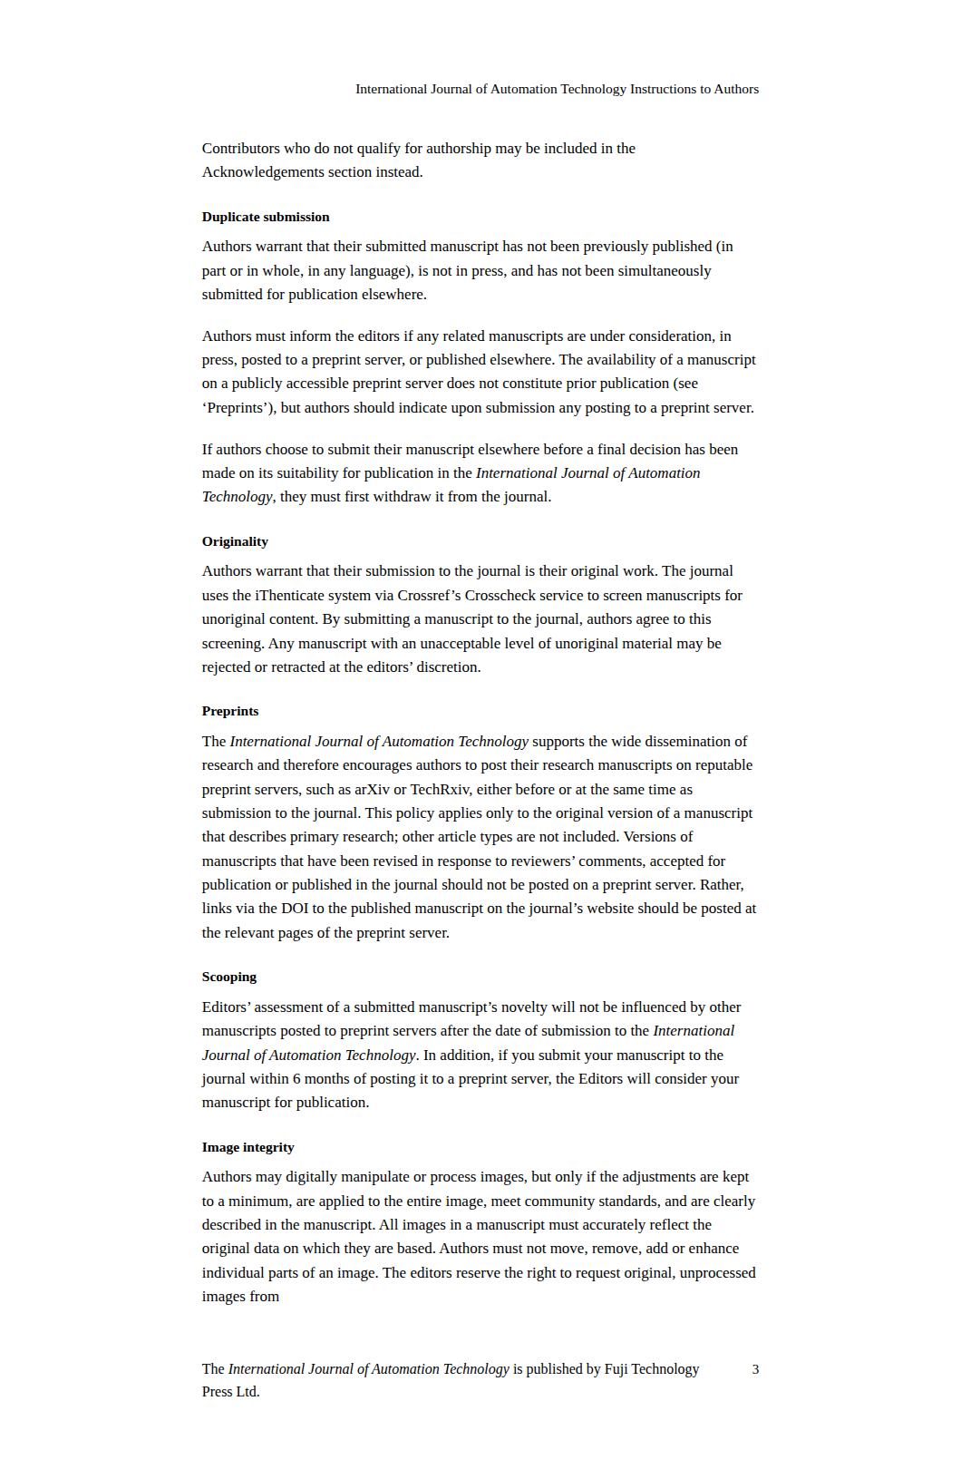International Journal of Automation Technology Instructions to Authors
Contributors who do not qualify for authorship may be included in the Acknowledgements section instead.
Duplicate submission
Authors warrant that their submitted manuscript has not been previously published (in part or in whole, in any language), is not in press, and has not been simultaneously submitted for publication elsewhere.
Authors must inform the editors if any related manuscripts are under consideration, in press, posted to a preprint server, or published elsewhere. The availability of a manuscript on a publicly accessible preprint server does not constitute prior publication (see ‘Preprints’), but authors should indicate upon submission any posting to a preprint server.
If authors choose to submit their manuscript elsewhere before a final decision has been made on its suitability for publication in the International Journal of Automation Technology, they must first withdraw it from the journal.
Originality
Authors warrant that their submission to the journal is their original work. The journal uses the iThenticate system via Crossref’s Crosscheck service to screen manuscripts for unoriginal content. By submitting a manuscript to the journal, authors agree to this screening. Any manuscript with an unacceptable level of unoriginal material may be rejected or retracted at the editors’ discretion.
Preprints
The International Journal of Automation Technology supports the wide dissemination of research and therefore encourages authors to post their research manuscripts on reputable preprint servers, such as arXiv or TechRxiv, either before or at the same time as submission to the journal. This policy applies only to the original version of a manuscript that describes primary research; other article types are not included. Versions of manuscripts that have been revised in response to reviewers’ comments, accepted for publication or published in the journal should not be posted on a preprint server. Rather, links via the DOI to the published manuscript on the journal’s website should be posted at the relevant pages of the preprint server.
Scooping
Editors’ assessment of a submitted manuscript’s novelty will not be influenced by other manuscripts posted to preprint servers after the date of submission to the International Journal of Automation Technology. In addition, if you submit your manuscript to the journal within 6 months of posting it to a preprint server, the Editors will consider your manuscript for publication.
Image integrity
Authors may digitally manipulate or process images, but only if the adjustments are kept to a minimum, are applied to the entire image, meet community standards, and are clearly described in the manuscript. All images in a manuscript must accurately reflect the original data on which they are based. Authors must not move, remove, add or enhance individual parts of an image. The editors reserve the right to request original, unprocessed images from
The International Journal of Automation Technology is published by Fuji Technology Press Ltd. 3